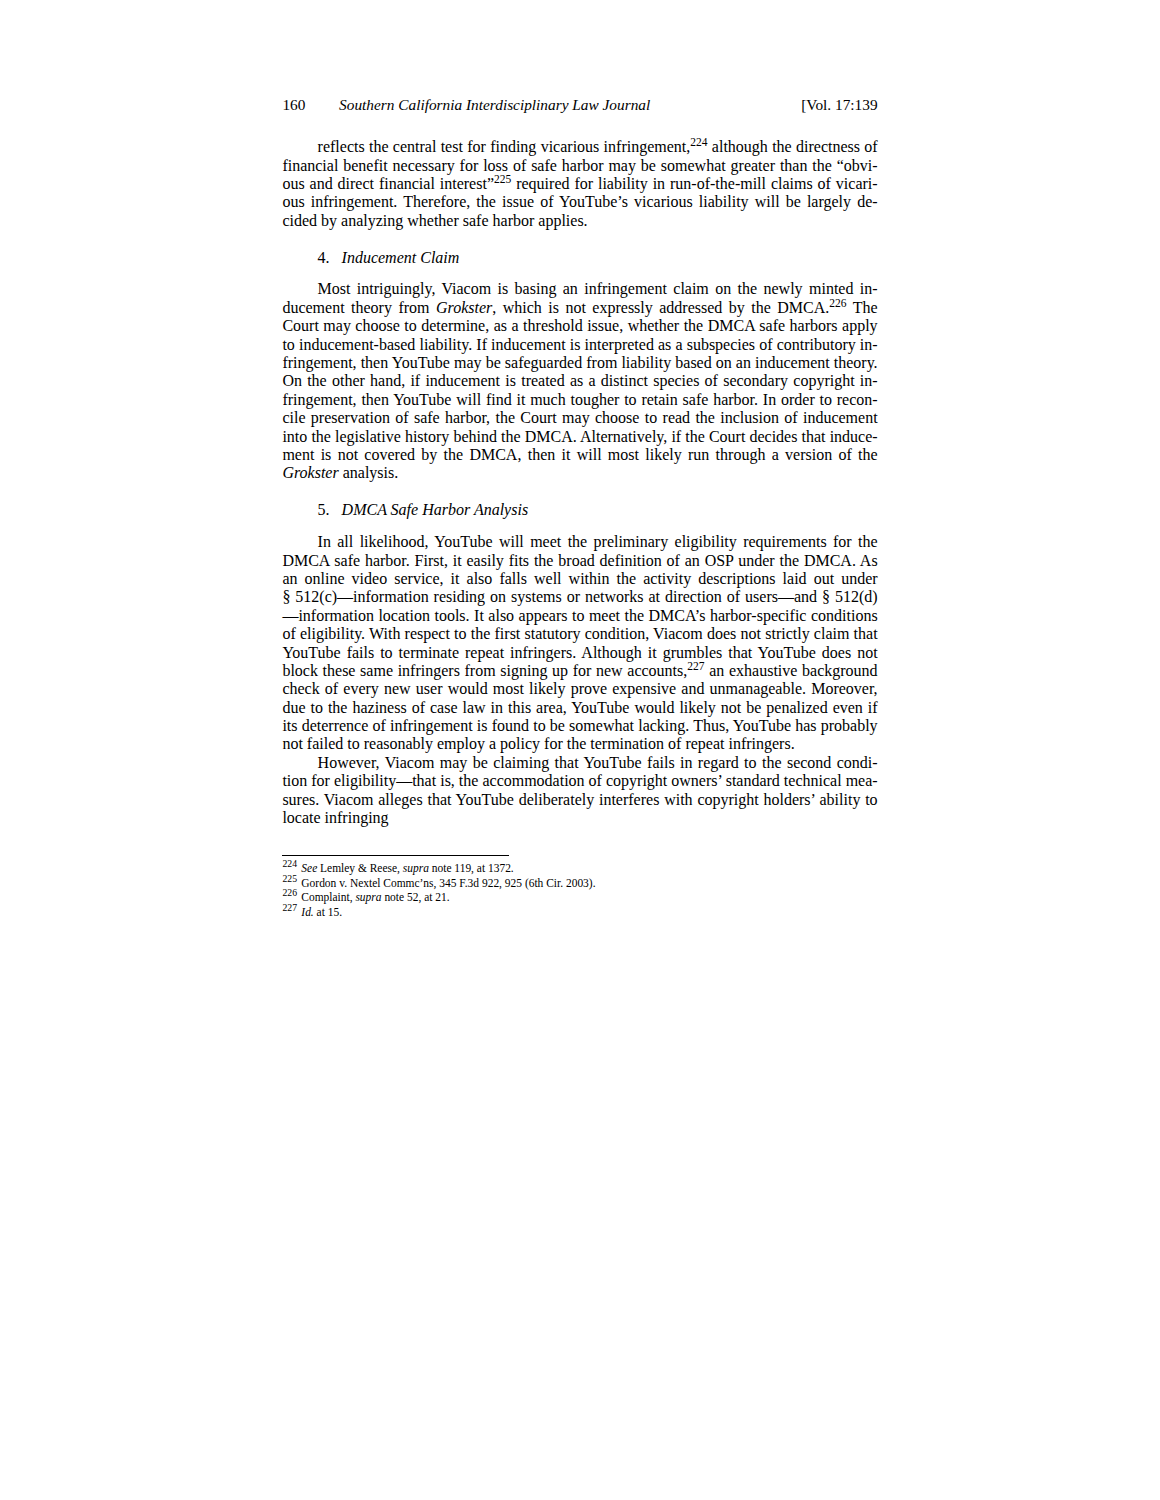160 Southern California Interdisciplinary Law Journal [Vol. 17:139
reflects the central test for finding vicarious infringement,224 although the directness of financial benefit necessary for loss of safe harbor may be somewhat greater than the “obvious and direct financial interest”225 required for liability in run-of-the-mill claims of vicarious infringement. Therefore, the issue of YouTube’s vicarious liability will be largely decided by analyzing whether safe harbor applies.
4. Inducement Claim
Most intriguingly, Viacom is basing an infringement claim on the newly minted inducement theory from Grokster, which is not expressly addressed by the DMCA.226 The Court may choose to determine, as a threshold issue, whether the DMCA safe harbors apply to inducement-based liability. If inducement is interpreted as a subspecies of contributory infringement, then YouTube may be safeguarded from liability based on an inducement theory. On the other hand, if inducement is treated as a distinct species of secondary copyright infringement, then YouTube will find it much tougher to retain safe harbor. In order to reconcile preservation of safe harbor, the Court may choose to read the inclusion of inducement into the legislative history behind the DMCA. Alternatively, if the Court decides that inducement is not covered by the DMCA, then it will most likely run through a version of the Grokster analysis.
5. DMCA Safe Harbor Analysis
In all likelihood, YouTube will meet the preliminary eligibility requirements for the DMCA safe harbor. First, it easily fits the broad definition of an OSP under the DMCA. As an online video service, it also falls well within the activity descriptions laid out under § 512(c)—information residing on systems or networks at direction of users—and § 512(d)—information location tools. It also appears to meet the DMCA’s harbor-specific conditions of eligibility. With respect to the first statutory condition, Viacom does not strictly claim that YouTube fails to terminate repeat infringers. Although it grumbles that YouTube does not block these same infringers from signing up for new accounts,227 an exhaustive background check of every new user would most likely prove expensive and unmanageable. Moreover, due to the haziness of case law in this area, YouTube would likely not be penalized even if its deterrence of infringement is found to be somewhat lacking. Thus, YouTube has probably not failed to reasonably employ a policy for the termination of repeat infringers.
However, Viacom may be claiming that YouTube fails in regard to the second condition for eligibility—that is, the accommodation of copyright owners’ standard technical measures. Viacom alleges that YouTube deliberately interferes with copyright holders’ ability to locate infringing
224 See Lemley & Reese, supra note 119, at 1372.
225 Gordon v. Nextel Commc’ns, 345 F.3d 922, 925 (6th Cir. 2003).
226 Complaint, supra note 52, at 21.
227 Id. at 15.